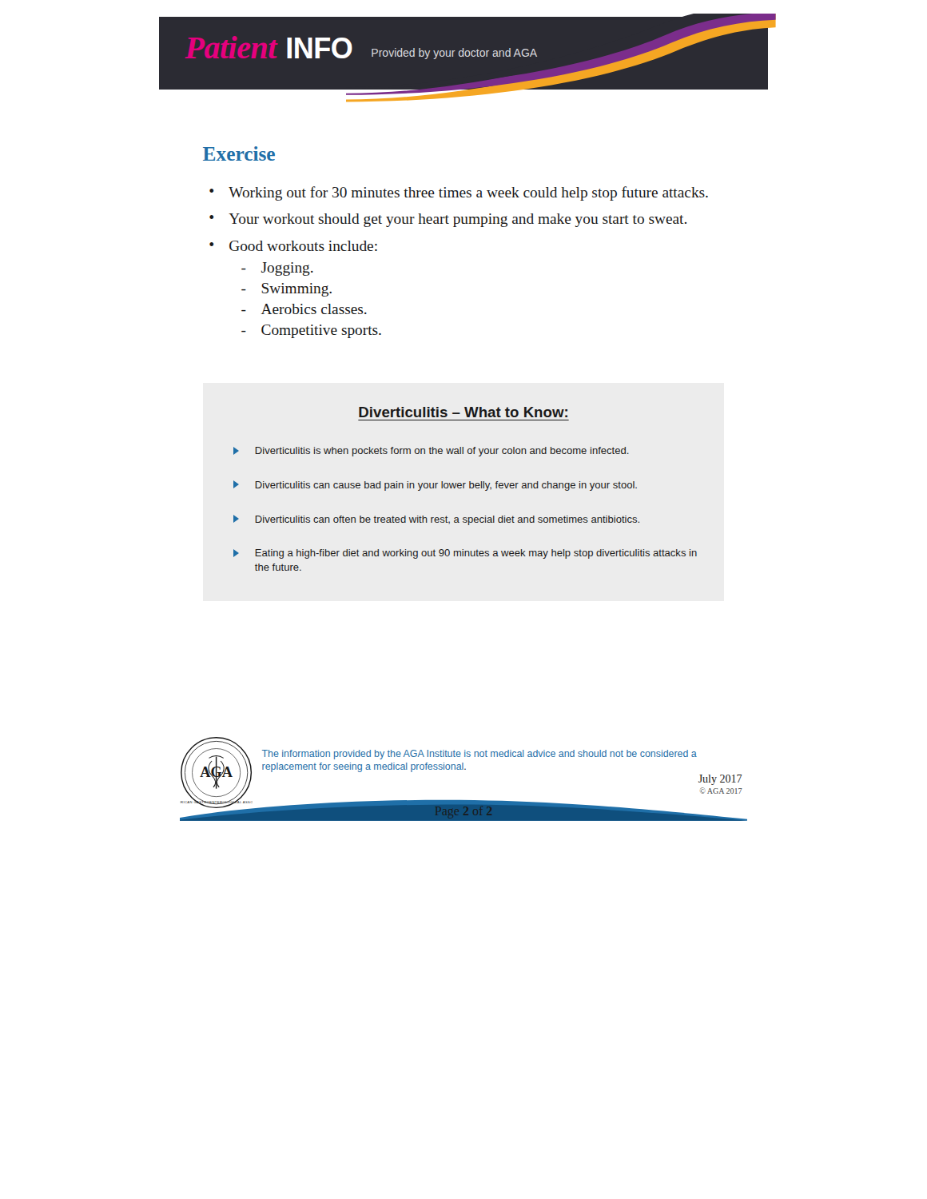Patient INFO Provided by your doctor and AGA
Exercise
Working out for 30 minutes three times a week could help stop future attacks.
Your workout should get your heart pumping and make you start to sweat.
Good workouts include:
Jogging.
Swimming.
Aerobics classes.
Competitive sports.
Diverticulitis – What to Know:
Diverticulitis is when pockets form on the wall of your colon and become infected.
Diverticulitis can cause bad pain in your lower belly, fever and change in your stool.
Diverticulitis can often be treated with rest, a special diet and sometimes antibiotics.
Eating a high-fiber diet and working out 90 minutes a week may help stop diverticulitis attacks in the future.
AGA THE AMERICAN GASTROENTEROLOGICAL ASSOCIATION
The information provided by the AGA Institute is not medical advice and should not be considered a replacement for seeing a medical professional.
July 2017 © AGA 2017
Page 2 of 2